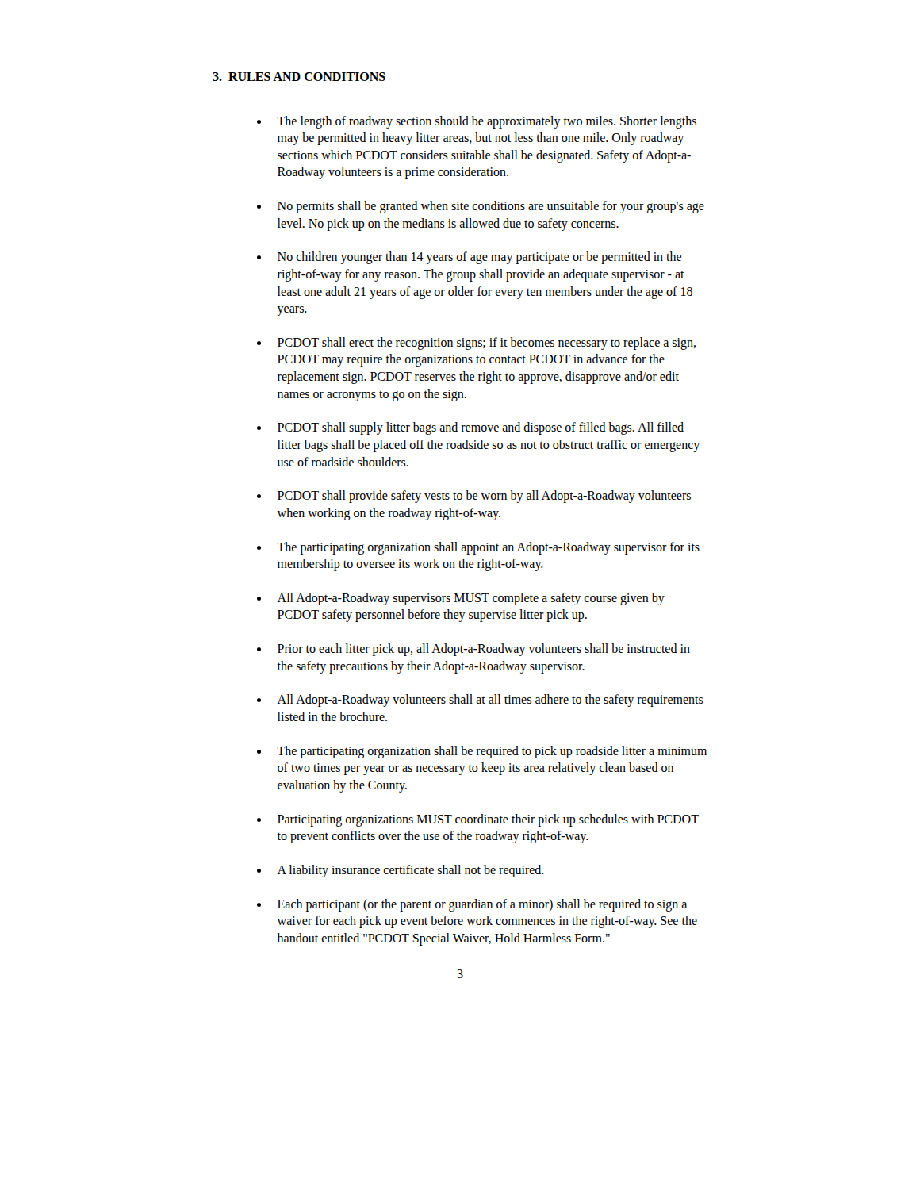3. RULES AND CONDITIONS
The length of roadway section should be approximately two miles. Shorter lengths may be permitted in heavy litter areas, but not less than one mile. Only roadway sections which PCDOT considers suitable shall be designated. Safety of Adopt-a-Roadway volunteers is a prime consideration.
No permits shall be granted when site conditions are unsuitable for your group's age level. No pick up on the medians is allowed due to safety concerns.
No children younger than 14 years of age may participate or be permitted in the right-of-way for any reason. The group shall provide an adequate supervisor - at least one adult 21 years of age or older for every ten members under the age of 18 years.
PCDOT shall erect the recognition signs; if it becomes necessary to replace a sign, PCDOT may require the organizations to contact PCDOT in advance for the replacement sign. PCDOT reserves the right to approve, disapprove and/or edit names or acronyms to go on the sign.
PCDOT shall supply litter bags and remove and dispose of filled bags. All filled litter bags shall be placed off the roadside so as not to obstruct traffic or emergency use of roadside shoulders.
PCDOT shall provide safety vests to be worn by all Adopt-a-Roadway volunteers when working on the roadway right-of-way.
The participating organization shall appoint an Adopt-a-Roadway supervisor for its membership to oversee its work on the right-of-way.
All Adopt-a-Roadway supervisors MUST complete a safety course given by PCDOT safety personnel before they supervise litter pick up.
Prior to each litter pick up, all Adopt-a-Roadway volunteers shall be instructed in the safety precautions by their Adopt-a-Roadway supervisor.
All Adopt-a-Roadway volunteers shall at all times adhere to the safety requirements listed in the brochure.
The participating organization shall be required to pick up roadside litter a minimum of two times per year or as necessary to keep its area relatively clean based on evaluation by the County.
Participating organizations MUST coordinate their pick up schedules with PCDOT to prevent conflicts over the use of the roadway right-of-way.
A liability insurance certificate shall not be required.
Each participant (or the parent or guardian of a minor) shall be required to sign a waiver for each pick up event before work commences in the right-of-way. See the handout entitled "PCDOT Special Waiver, Hold Harmless Form."
3